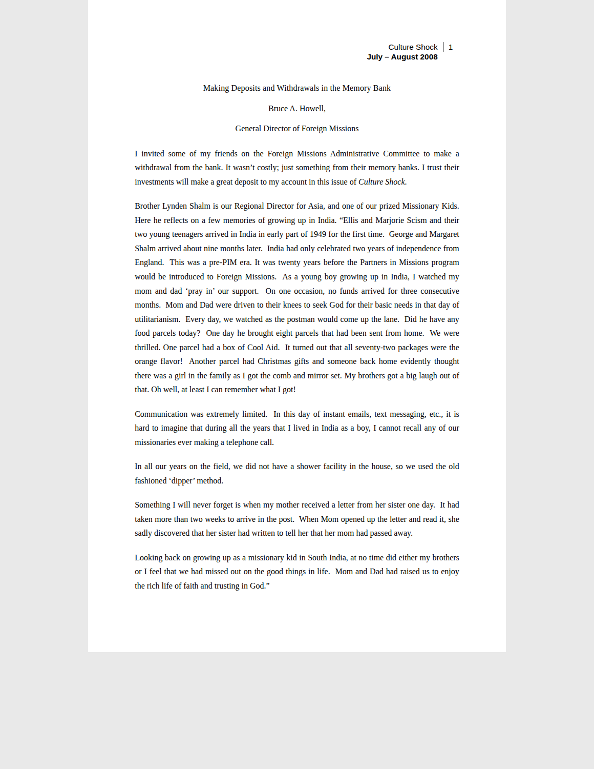Culture Shock
July – August 2008
1
Making Deposits and Withdrawals in the Memory Bank
Bruce A. Howell,
General Director of Foreign Missions
I invited some of my friends on the Foreign Missions Administrative Committee to make a withdrawal from the bank. It wasn’t costly; just something from their memory banks. I trust their investments will make a great deposit to my account in this issue of Culture Shock.
Brother Lynden Shalm is our Regional Director for Asia, and one of our prized Missionary Kids. Here he reflects on a few memories of growing up in India. “Ellis and Marjorie Scism and their two young teenagers arrived in India in early part of 1949 for the first time. George and Margaret Shalm arrived about nine months later. India had only celebrated two years of independence from England. This was a pre-PIM era. It was twenty years before the Partners in Missions program would be introduced to Foreign Missions. As a young boy growing up in India, I watched my mom and dad ‘pray in’ our support. On one occasion, no funds arrived for three consecutive months. Mom and Dad were driven to their knees to seek God for their basic needs in that day of utilitarianism. Every day, we watched as the postman would come up the lane. Did he have any food parcels today? One day he brought eight parcels that had been sent from home. We were thrilled. One parcel had a box of Cool Aid. It turned out that all seventy-two packages were the orange flavor! Another parcel had Christmas gifts and someone back home evidently thought there was a girl in the family as I got the comb and mirror set. My brothers got a big laugh out of that. Oh well, at least I can remember what I got!
Communication was extremely limited. In this day of instant emails, text messaging, etc., it is hard to imagine that during all the years that I lived in India as a boy, I cannot recall any of our missionaries ever making a telephone call.
In all our years on the field, we did not have a shower facility in the house, so we used the old fashioned ‘dipper’ method.
Something I will never forget is when my mother received a letter from her sister one day. It had taken more than two weeks to arrive in the post. When Mom opened up the letter and read it, she sadly discovered that her sister had written to tell her that her mom had passed away.
Looking back on growing up as a missionary kid in South India, at no time did either my brothers or I feel that we had missed out on the good things in life. Mom and Dad had raised us to enjoy the rich life of faith and trusting in God.”